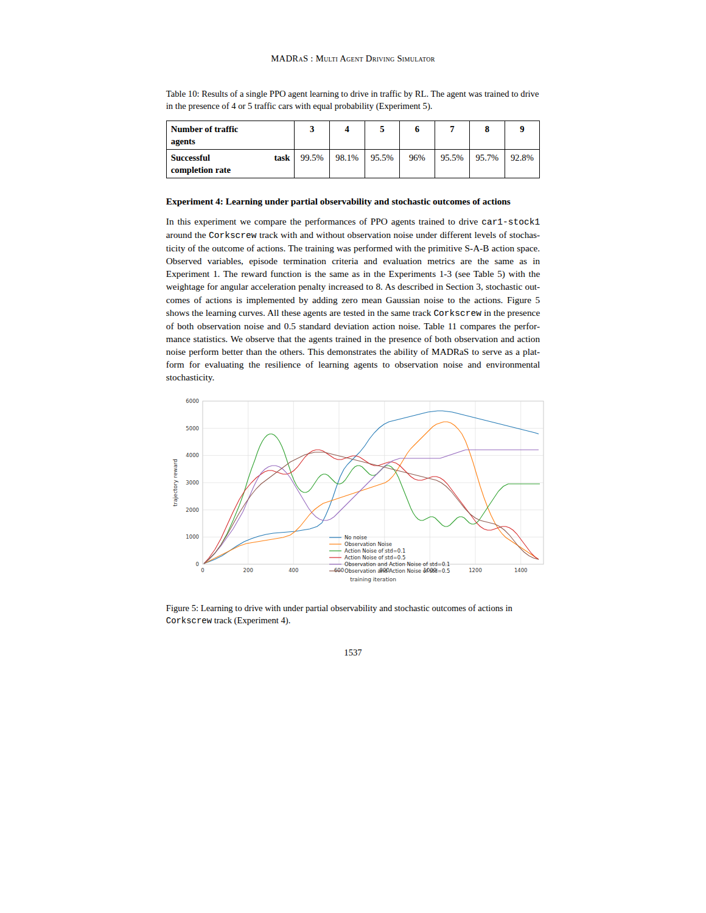MADRaS : Multi Agent Driving Simulator
Table 10: Results of a single PPO agent learning to drive in traffic by RL. The agent was trained to drive in the presence of 4 or 5 traffic cars with equal probability (Experiment 5).
| Number of traffic agents | 3 | 4 | 5 | 6 | 7 | 8 | 9 |
| --- | --- | --- | --- | --- | --- | --- | --- |
| Successful task completion rate | 99.5% | 98.1% | 95.5% | 96% | 95.5% | 95.7% | 92.8% |
Experiment 4: Learning under partial observability and stochastic outcomes of actions
In this experiment we compare the performances of PPO agents trained to drive car1-stock1 around the Corkscrew track with and without observation noise under different levels of stochasticity of the outcome of actions. The training was performed with the primitive S-A-B action space. Observed variables, episode termination criteria and evaluation metrics are the same as in Experiment 1. The reward function is the same as in the Experiments 1-3 (see Table 5) with the weightage for angular acceleration penalty increased to 8. As described in Section 3, stochastic outcomes of actions is implemented by adding zero mean Gaussian noise to the actions. Figure 5 shows the learning curves. All these agents are tested in the same track Corkscrew in the presence of both observation noise and 0.5 standard deviation action noise. Table 11 compares the performance statistics. We observe that the agents trained in the presence of both observation and action noise perform better than the others. This demonstrates the ability of MADRaS to serve as a platform for evaluating the resilience of learning agents to observation noise and environmental stochasticity.
0 1000 2000 3000 4000 5000 6000 0 200 400 600 800 1000 1200 1400 training iteration trajectory reward No noise Observation Noise Action Noise of std=0.1 Action Noise of std=0.5 Observation and Action Noise of std=0.1 Observation and Action Noise of std=0.5
Figure 5: Learning to drive with under partial observability and stochastic outcomes of actions in Corkscrew track (Experiment 4).
1537